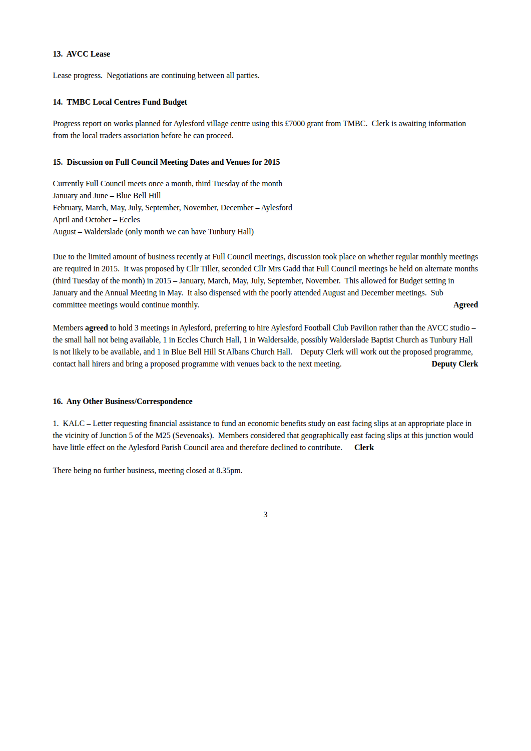13. AVCC Lease
Lease progress. Negotiations are continuing between all parties.
14. TMBC Local Centres Fund Budget
Progress report on works planned for Aylesford village centre using this £7000 grant from TMBC. Clerk is awaiting information from the local traders association before he can proceed.
15. Discussion on Full Council Meeting Dates and Venues for 2015
Currently Full Council meets once a month, third Tuesday of the month
January and June – Blue Bell Hill
February, March, May, July, September, November, December – Aylesford
April and October – Eccles
August – Walderslade (only month we can have Tunbury Hall)
Due to the limited amount of business recently at Full Council meetings, discussion took place on whether regular monthly meetings are required in 2015. It was proposed by Cllr Tiller, seconded Cllr Mrs Gadd that Full Council meetings be held on alternate months (third Tuesday of the month) in 2015 – January, March, May, July, September, November. This allowed for Budget setting in January and the Annual Meeting in May. It also dispensed with the poorly attended August and December meetings. Sub committee meetings would continue monthly. Agreed
Members agreed to hold 3 meetings in Aylesford, preferring to hire Aylesford Football Club Pavilion rather than the AVCC studio – the small hall not being available, 1 in Eccles Church Hall, 1 in Waldersalde, possibly Walderslade Baptist Church as Tunbury Hall is not likely to be available, and 1 in Blue Bell Hill St Albans Church Hall. Deputy Clerk will work out the proposed programme, contact hall hirers and bring a proposed programme with venues back to the next meeting. Deputy Clerk
16. Any Other Business/Correspondence
1. KALC – Letter requesting financial assistance to fund an economic benefits study on east facing slips at an appropriate place in the vicinity of Junction 5 of the M25 (Sevenoaks). Members considered that geographically east facing slips at this junction would have little effect on the Aylesford Parish Council area and therefore declined to contribute. Clerk
There being no further business, meeting closed at 8.35pm.
3